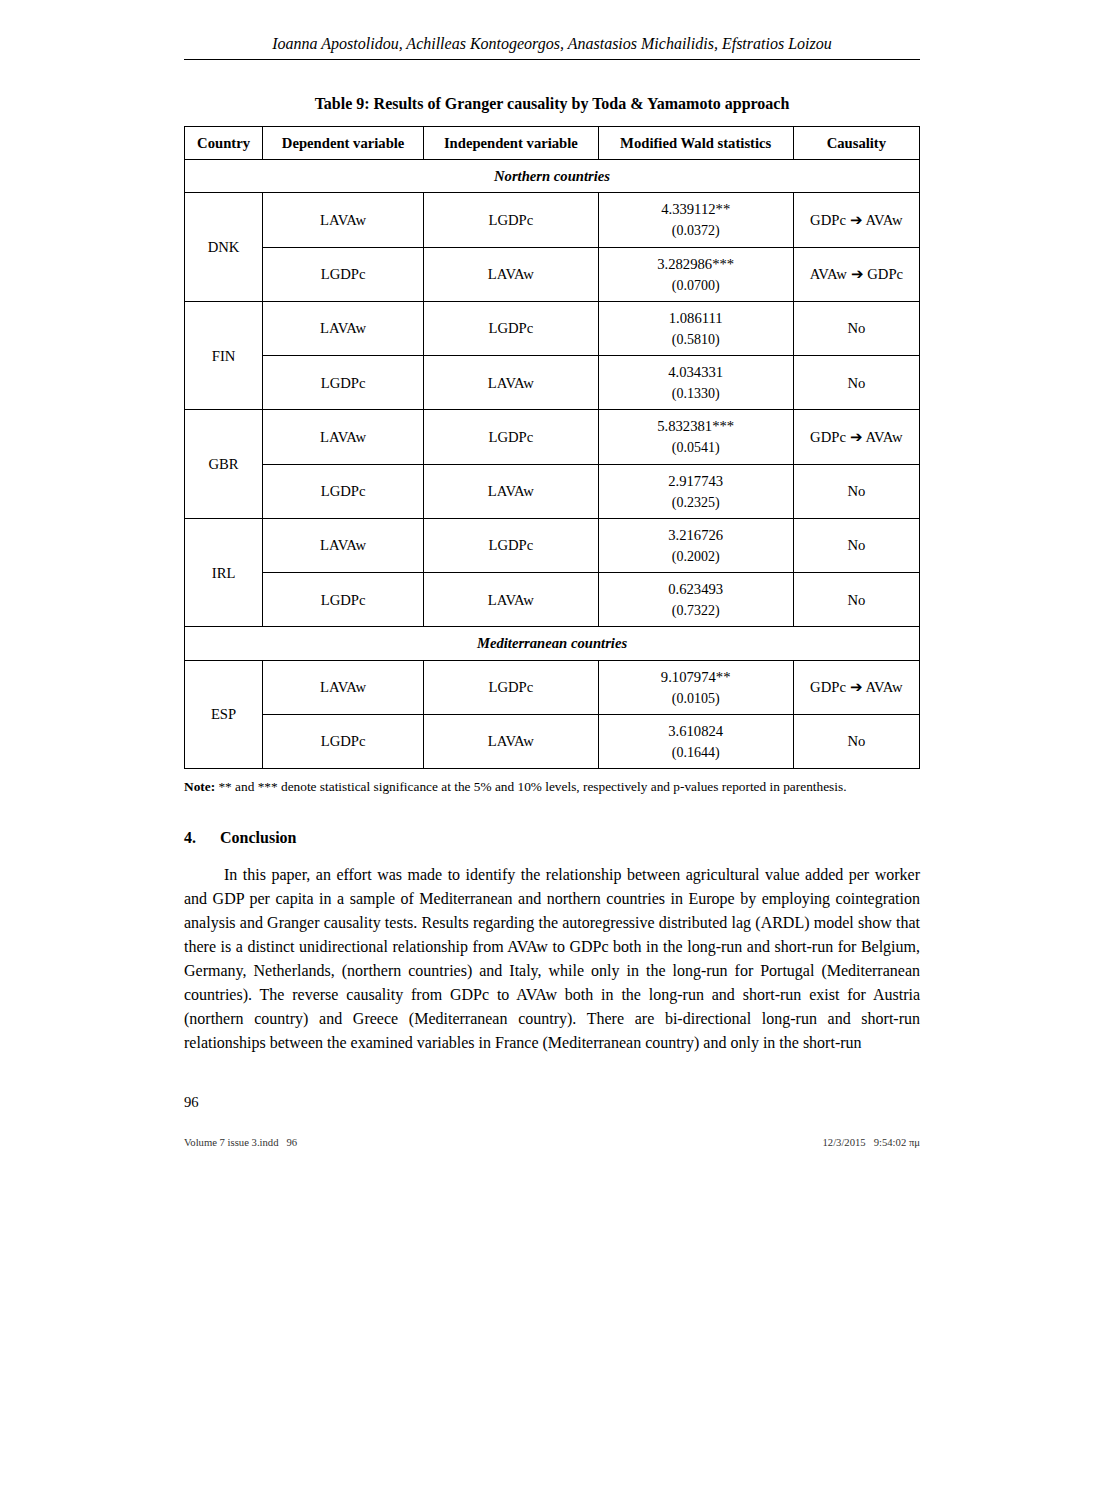Ioanna Apostolidou, Achilleas Kontogeorgos, Anastasios Michailidis, Efstratios Loizou
Table 9: Results of Granger causality by Toda & Yamamoto approach
| Country | Dependent variable | Independent variable | Modified Wald statistics | Causality |
| --- | --- | --- | --- | --- |
| Northern countries |
| DNK | LAVAw | LGDPc | 4.339112** (0.0372) | GDPc ➔ AVAw |
| LGDPc | LAVAw | 3.282986*** (0.0700) | AVAw ➔ GDPc |
| FIN | LAVAw | LGDPc | 1.086111 (0.5810) | No |
| LGDPc | LAVAw | 4.034331 (0.1330) | No |
| GBR | LAVAw | LGDPc | 5.832381*** (0.0541) | GDPc ➔ AVAw |
| LGDPc | LAVAw | 2.917743 (0.2325) | No |
| IRL | LAVAw | LGDPc | 3.216726 (0.2002) | No |
| LGDPc | LAVAw | 0.623493 (0.7322) | No |
| Mediterranean countries |
| ESP | LAVAw | LGDPc | 9.107974** (0.0105) | GDPc ➔ AVAw |
| LGDPc | LAVAw | 3.610824 (0.1644) | No |
Note: ** and *** denote statistical significance at the 5% and 10% levels, respectively and p-values reported in parenthesis.
4. Conclusion
In this paper, an effort was made to identify the relationship between agricultural value added per worker and GDP per capita in a sample of Mediterranean and northern countries in Europe by employing cointegration analysis and Granger causality tests. Results regarding the autoregressive distributed lag (ARDL) model show that there is a distinct unidirectional relationship from AVAw to GDPc both in the long-run and short-run for Belgium, Germany, Netherlands, (northern countries) and Italy, while only in the long-run for Portugal (Mediterranean countries). The reverse causality from GDPc to AVAw both in the long-run and short-run exist for Austria (northern country) and Greece (Mediterranean country). There are bi-directional long-run and short-run relationships between the examined variables in France (Mediterranean country) and only in the short-run
96
Volume 7 issue 3.indd 96 12/3/2015 9:54:02 πμ